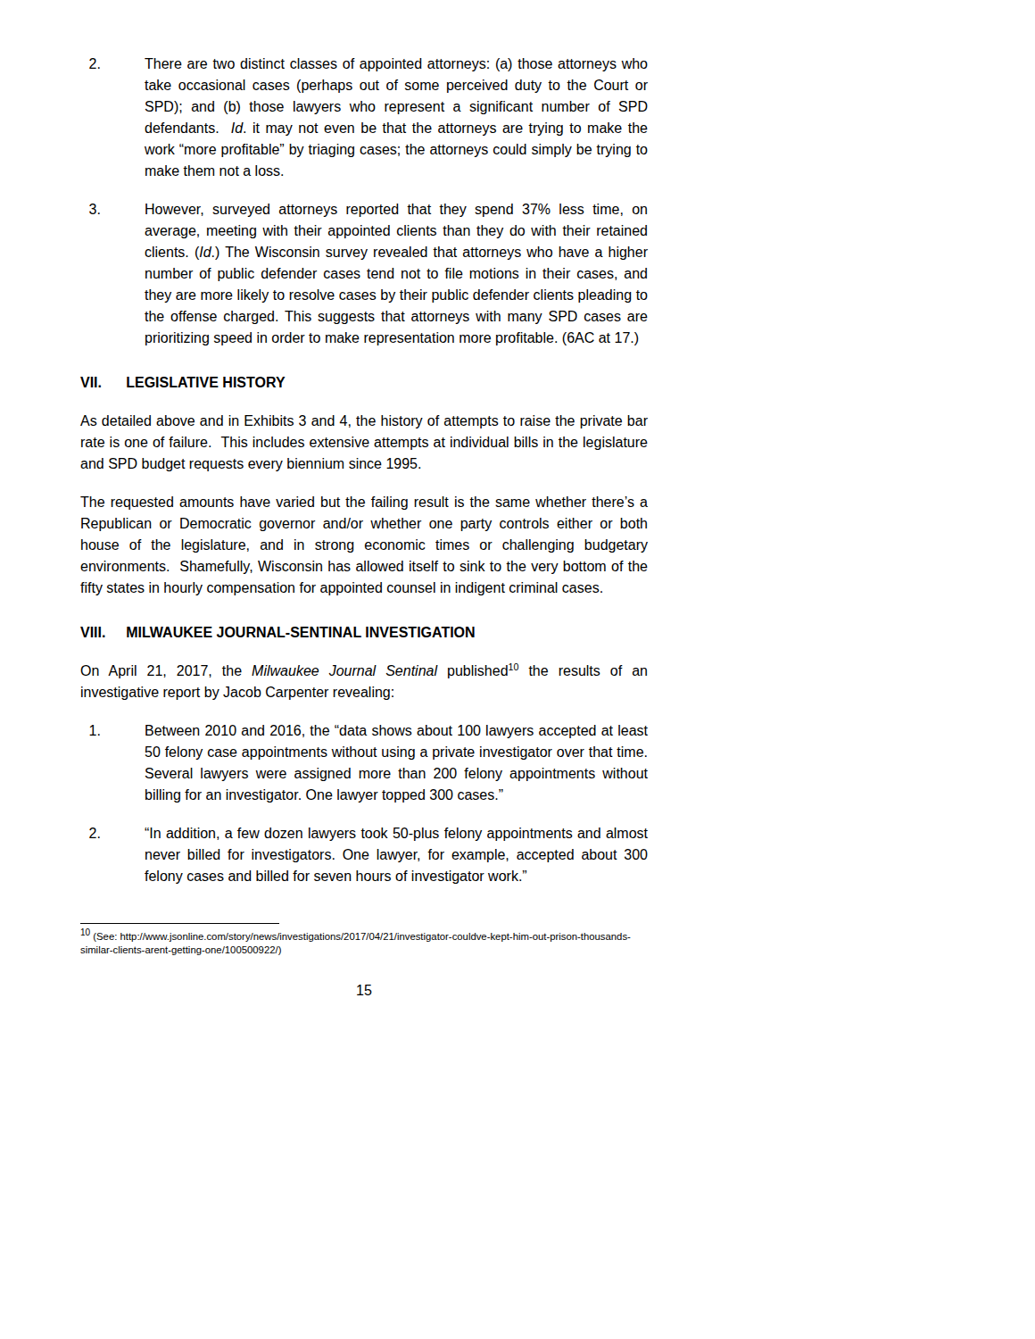2. There are two distinct classes of appointed attorneys: (a) those attorneys who take occasional cases (perhaps out of some perceived duty to the Court or SPD); and (b) those lawyers who represent a significant number of SPD defendants. Id. it may not even be that the attorneys are trying to make the work “more profitable” by triaging cases; the attorneys could simply be trying to make them not a loss.
3. However, surveyed attorneys reported that they spend 37% less time, on average, meeting with their appointed clients than they do with their retained clients. (Id.) The Wisconsin survey revealed that attorneys who have a higher number of public defender cases tend not to file motions in their cases, and they are more likely to resolve cases by their public defender clients pleading to the offense charged. This suggests that attorneys with many SPD cases are prioritizing speed in order to make representation more profitable. (6AC at 17.)
VII. LEGISLATIVE HISTORY
As detailed above and in Exhibits 3 and 4, the history of attempts to raise the private bar rate is one of failure. This includes extensive attempts at individual bills in the legislature and SPD budget requests every biennium since 1995.
The requested amounts have varied but the failing result is the same whether there’s a Republican or Democratic governor and/or whether one party controls either or both house of the legislature, and in strong economic times or challenging budgetary environments. Shamefully, Wisconsin has allowed itself to sink to the very bottom of the fifty states in hourly compensation for appointed counsel in indigent criminal cases.
VIII. MILWAUKEE JOURNAL-SENTINAL INVESTIGATION
On April 21, 2017, the Milwaukee Journal Sentinal published10 the results of an investigative report by Jacob Carpenter revealing:
1. Between 2010 and 2016, the “data shows about 100 lawyers accepted at least 50 felony case appointments without using a private investigator over that time. Several lawyers were assigned more than 200 felony appointments without billing for an investigator. One lawyer topped 300 cases.”
2. “In addition, a few dozen lawyers took 50-plus felony appointments and almost never billed for investigators. One lawyer, for example, accepted about 300 felony cases and billed for seven hours of investigator work.”
10 (See: http://www.jsonline.com/story/news/investigations/2017/04/21/investigator-couldve-kept-him-out-prison-thousands-similar-clients-arent-getting-one/100500922/)
15